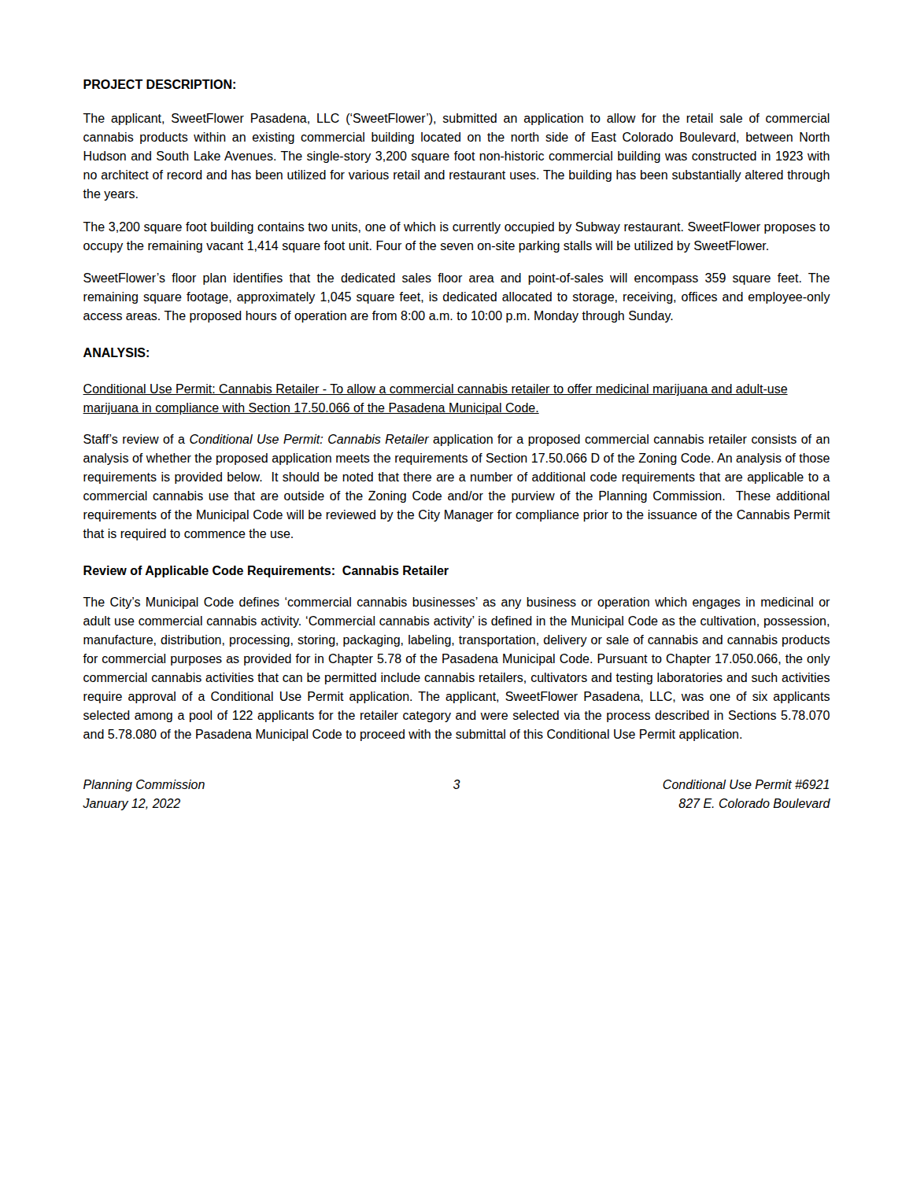PROJECT DESCRIPTION:
The applicant, SweetFlower Pasadena, LLC (‘SweetFlower’), submitted an application to allow for the retail sale of commercial cannabis products within an existing commercial building located on the north side of East Colorado Boulevard, between North Hudson and South Lake Avenues. The single-story 3,200 square foot non-historic commercial building was constructed in 1923 with no architect of record and has been utilized for various retail and restaurant uses. The building has been substantially altered through the years.
The 3,200 square foot building contains two units, one of which is currently occupied by Subway restaurant. SweetFlower proposes to occupy the remaining vacant 1,414 square foot unit. Four of the seven on-site parking stalls will be utilized by SweetFlower.
SweetFlower’s floor plan identifies that the dedicated sales floor area and point-of-sales will encompass 359 square feet. The remaining square footage, approximately 1,045 square feet, is dedicated allocated to storage, receiving, offices and employee-only access areas. The proposed hours of operation are from 8:00 a.m. to 10:00 p.m. Monday through Sunday.
ANALYSIS:
Conditional Use Permit: Cannabis Retailer - To allow a commercial cannabis retailer to offer medicinal marijuana and adult-use marijuana in compliance with Section 17.50.066 of the Pasadena Municipal Code.
Staff’s review of a Conditional Use Permit: Cannabis Retailer application for a proposed commercial cannabis retailer consists of an analysis of whether the proposed application meets the requirements of Section 17.50.066 D of the Zoning Code. An analysis of those requirements is provided below. It should be noted that there are a number of additional code requirements that are applicable to a commercial cannabis use that are outside of the Zoning Code and/or the purview of the Planning Commission. These additional requirements of the Municipal Code will be reviewed by the City Manager for compliance prior to the issuance of the Cannabis Permit that is required to commence the use.
Review of Applicable Code Requirements: Cannabis Retailer
The City’s Municipal Code defines ‘commercial cannabis businesses’ as any business or operation which engages in medicinal or adult use commercial cannabis activity. ‘Commercial cannabis activity’ is defined in the Municipal Code as the cultivation, possession, manufacture, distribution, processing, storing, packaging, labeling, transportation, delivery or sale of cannabis and cannabis products for commercial purposes as provided for in Chapter 5.78 of the Pasadena Municipal Code. Pursuant to Chapter 17.050.066, the only commercial cannabis activities that can be permitted include cannabis retailers, cultivators and testing laboratories and such activities require approval of a Conditional Use Permit application. The applicant, SweetFlower Pasadena, LLC, was one of six applicants selected among a pool of 122 applicants for the retailer category and were selected via the process described in Sections 5.78.070 and 5.78.080 of the Pasadena Municipal Code to proceed with the submittal of this Conditional Use Permit application.
| Planning Commission January 12, 2022 | 3 | Conditional Use Permit #6921 827 E. Colorado Boulevard |